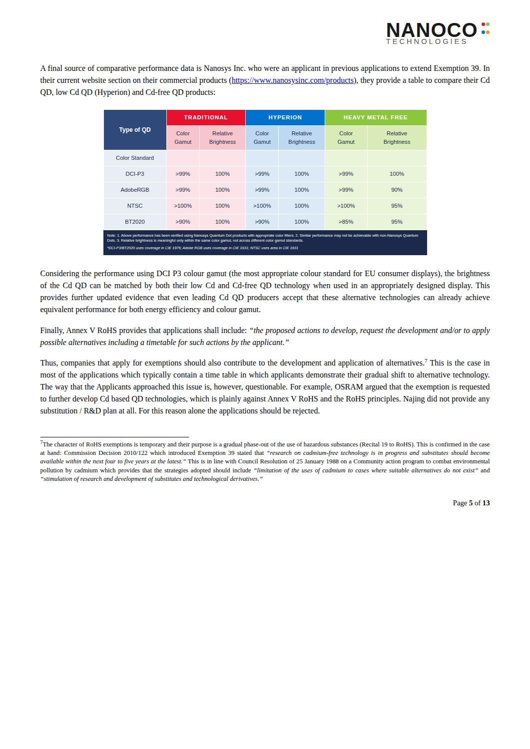NANOCO
TECHNOLOGIES
A final source of comparative performance data is Nanosys Inc. who were an applicant in previous applications to extend Exemption 39. In their current website section on their commercial products (https://www.nanosysinc.com/products), they provide a table to compare their Cd QD, low Cd QD (Hyperion) and Cd-free QD products:
| Type of QD | TRADITIONAL | HYPERION | HEAVY METAL FREE |
| --- | --- | --- | --- |
| Color Gamut | Relative Brightness | Color Gamut | Relative Brightness | Color Gamut | Relative Brightness |
| Color Standard | | | | | | |
| DCI-P3 | >99% | 100% | >99% | 100% | >99% | 100% |
| AdobeRGB | >99% | 100% | >99% | 100% | >99% | 90% |
| NTSC | >100% | 100% | >100% | 100% | >100% | 95% |
| BT2020 | >90% | 100% | >90% | 100% | >85% | 95% |
Note: 1. Above performance has been verified using Nanosys Quantum Dot products with appropriate color filters. 2. Similar performance may not be achievable with non-Nanosys Quantum Dots. 3. Relative brightness is meaningful only within the same color gamut, not across different color gamut standards. *DCI-P3/BT2020 uses coverage in CIE 1976; Adobe RGB uses coverage in CIE 1931; NTSC uses area in CIE 1931
Considering the performance using DCI P3 colour gamut (the most appropriate colour standard for EU consumer displays), the brightness of the Cd QD can be matched by both their low Cd and Cd-free QD technology when used in an appropriately designed display. This provides further updated evidence that even leading Cd QD producers accept that these alternative technologies can already achieve equivalent performance for both energy efficiency and colour gamut.
Finally, Annex V RoHS provides that applications shall include: “the proposed actions to develop, request the development and/or to apply possible alternatives including a timetable for such actions by the applicant.”
Thus, companies that apply for exemptions should also contribute to the development and application of alternatives.7 This is the case in most of the applications which typically contain a time table in which applicants demonstrate their gradual shift to alternative technology. The way that the Applicants approached this issue is, however, questionable. For example, OSRAM argued that the exemption is requested to further develop Cd based QD technologies, which is plainly against Annex V RoHS and the RoHS principles. Najing did not provide any substitution / R&D plan at all. For this reason alone the applications should be rejected.
7The character of RoHS exemptions is temporary and their purpose is a gradual phase-out of the use of hazardous substances (Recital 19 to RoHS). This is confirmed in the case at hand: Commission Decision 2010/122 which introduced Exemption 39 stated that “research on cadmium-free technology is in progress and substitutes should become available within the next four to five years at the latest.” This is in line with Council Resolution of 25 January 1988 on a Community action program to combat environmental pollution by cadmium which provides that the strategies adopted should include “limitation of the uses of cadmium to cases where suitable alternatives do not exist” and “stimulation of research and development of substitutes and technological derivatives.”
Page 5 of 13